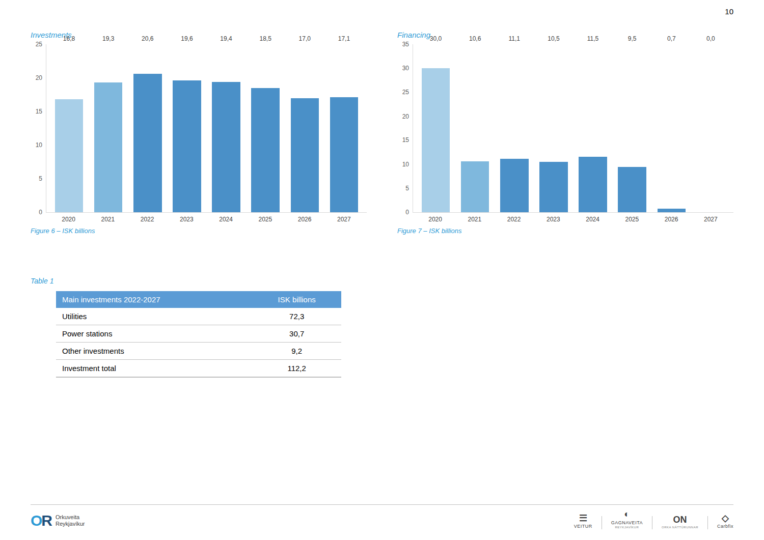10
Investments
25 20 15 10 5 0
16,8
19,3
20,6
19,6
19,4
18,5
17,0
17,1
2020 2021 2022 2023 2024 2025 2026 2027
Figure 6 – ISK billions
Financing
35 30 25 20 15 10 5 0
30,0
10,6
11,1
10,5
11,5
9,5
0,7
0,0
2020 2021 2022 2023 2024 2025 2026 2027
Figure 7 – ISK billions
Table 1
| Main investments 2022-2027 | ISK billions |
| --- | --- |
| Utilities | 72,3 |
| Power stations | 30,7 |
| Other investments | 9,2 |
| Investment total | 112,2 |
OR
Orkuveita
Reykjavíkur
☰ VEITUR
◐ GAGNAVEITA REYKJAVÍKUR
ON ORKA NÁTTÚRUNNAR
◇ Carbfix